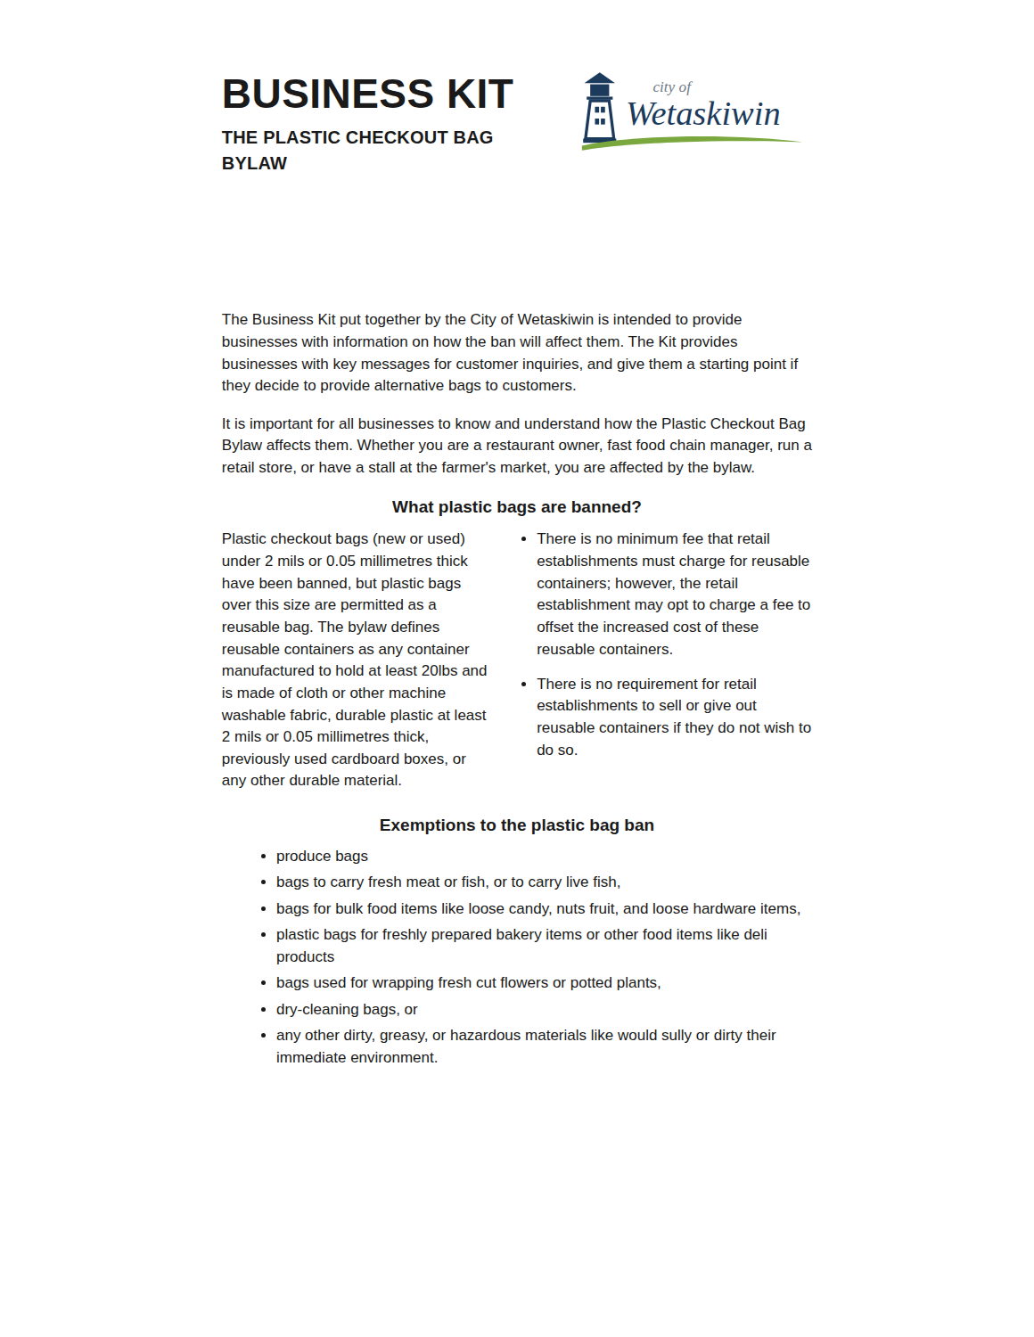BUSINESS KIT
THE PLASTIC CHECKOUT BAG BYLAW
city of Wetaskiwin
The Business Kit put together by the City of Wetaskiwin is intended to provide businesses with information on how the ban will affect them. The Kit provides businesses with key messages for customer inquiries, and give them a starting point if they decide to provide alternative bags to customers.
It is important for all businesses to know and understand how the Plastic Checkout Bag Bylaw affects them. Whether you are a restaurant owner, fast food chain manager, run a retail store, or have a stall at the farmer's market, you are affected by the bylaw.
What plastic bags are banned?
Plastic checkout bags (new or used) under 2 mils or 0.05 millimetres thick have been banned, but plastic bags over this size are permitted as a reusable bag. The bylaw defines reusable containers as any container manufactured to hold at least 20lbs and is made of cloth or other machine washable fabric, durable plastic at least 2 mils or 0.05 millimetres thick, previously used cardboard boxes, or any other durable material.
There is no minimum fee that retail establishments must charge for reusable containers; however, the retail establishment may opt to charge a fee to offset the increased cost of these reusable containers.
There is no requirement for retail establishments to sell or give out reusable containers if they do not wish to do so.
Exemptions to the plastic bag ban
produce bags
bags to carry fresh meat or fish, or to carry live fish,
bags for bulk food items like loose candy, nuts fruit, and loose hardware items,
plastic bags for freshly prepared bakery items or other food items like deli products
bags used for wrapping fresh cut flowers or potted plants,
dry-cleaning bags, or
any other dirty, greasy, or hazardous materials like would sully or dirty their immediate environment.